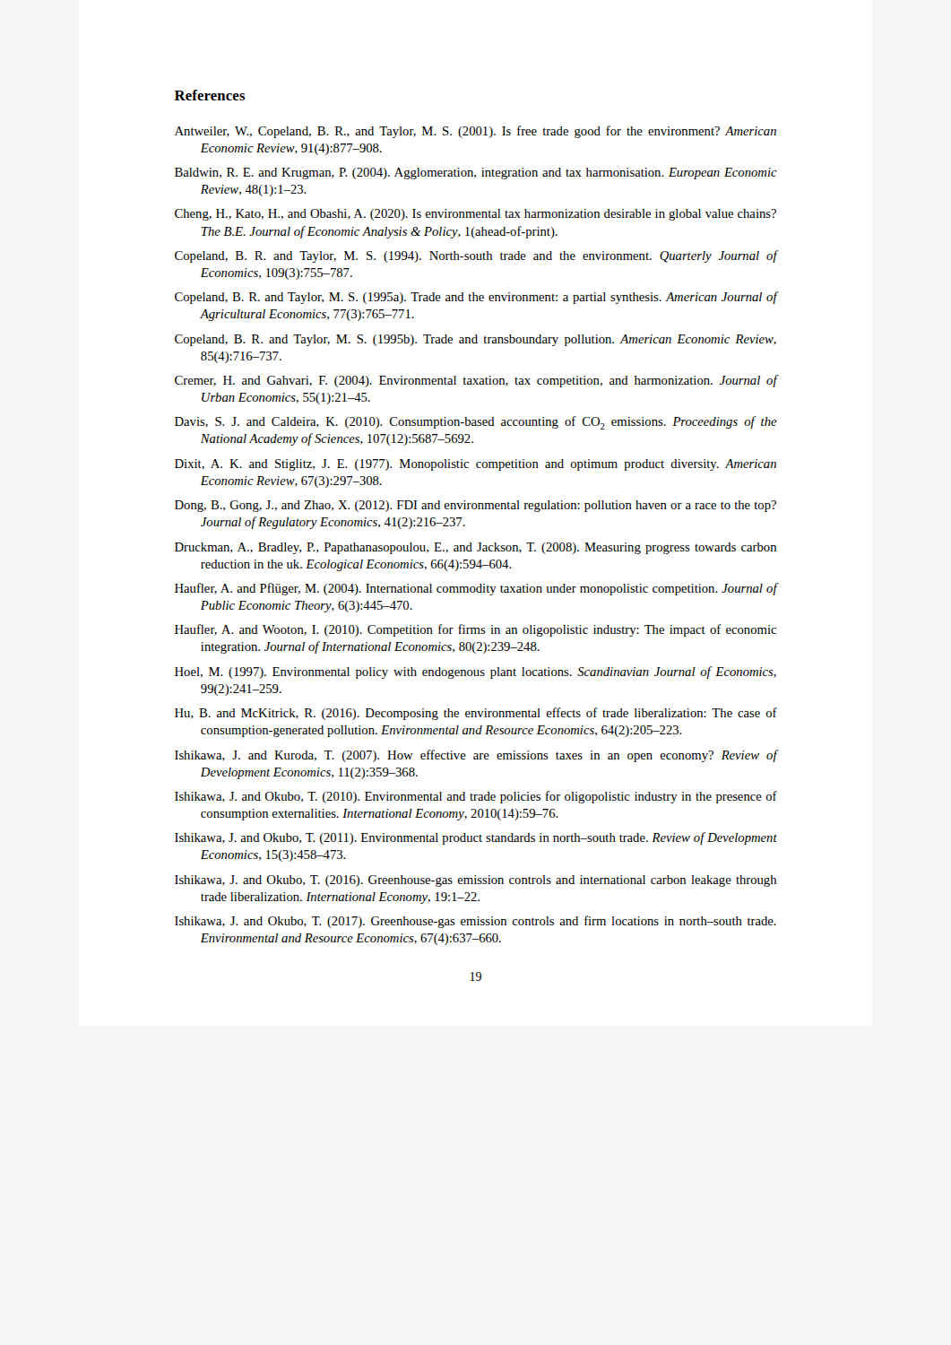References
Antweiler, W., Copeland, B. R., and Taylor, M. S. (2001). Is free trade good for the environment? American Economic Review, 91(4):877–908.
Baldwin, R. E. and Krugman, P. (2004). Agglomeration, integration and tax harmonisation. European Economic Review, 48(1):1–23.
Cheng, H., Kato, H., and Obashi, A. (2020). Is environmental tax harmonization desirable in global value chains? The B.E. Journal of Economic Analysis & Policy, 1(ahead-of-print).
Copeland, B. R. and Taylor, M. S. (1994). North-south trade and the environment. Quarterly Journal of Economics, 109(3):755–787.
Copeland, B. R. and Taylor, M. S. (1995a). Trade and the environment: a partial synthesis. American Journal of Agricultural Economics, 77(3):765–771.
Copeland, B. R. and Taylor, M. S. (1995b). Trade and transboundary pollution. American Economic Review, 85(4):716–737.
Cremer, H. and Gahvari, F. (2004). Environmental taxation, tax competition, and harmonization. Journal of Urban Economics, 55(1):21–45.
Davis, S. J. and Caldeira, K. (2010). Consumption-based accounting of CO2 emissions. Proceedings of the National Academy of Sciences, 107(12):5687–5692.
Dixit, A. K. and Stiglitz, J. E. (1977). Monopolistic competition and optimum product diversity. American Economic Review, 67(3):297–308.
Dong, B., Gong, J., and Zhao, X. (2012). FDI and environmental regulation: pollution haven or a race to the top? Journal of Regulatory Economics, 41(2):216–237.
Druckman, A., Bradley, P., Papathanasopoulou, E., and Jackson, T. (2008). Measuring progress towards carbon reduction in the uk. Ecological Economics, 66(4):594–604.
Haufler, A. and Pflüger, M. (2004). International commodity taxation under monopolistic competition. Journal of Public Economic Theory, 6(3):445–470.
Haufler, A. and Wooton, I. (2010). Competition for firms in an oligopolistic industry: The impact of economic integration. Journal of International Economics, 80(2):239–248.
Hoel, M. (1997). Environmental policy with endogenous plant locations. Scandinavian Journal of Economics, 99(2):241–259.
Hu, B. and McKitrick, R. (2016). Decomposing the environmental effects of trade liberalization: The case of consumption-generated pollution. Environmental and Resource Economics, 64(2):205–223.
Ishikawa, J. and Kuroda, T. (2007). How effective are emissions taxes in an open economy? Review of Development Economics, 11(2):359–368.
Ishikawa, J. and Okubo, T. (2010). Environmental and trade policies for oligopolistic industry in the presence of consumption externalities. International Economy, 2010(14):59–76.
Ishikawa, J. and Okubo, T. (2011). Environmental product standards in north–south trade. Review of Development Economics, 15(3):458–473.
Ishikawa, J. and Okubo, T. (2016). Greenhouse-gas emission controls and international carbon leakage through trade liberalization. International Economy, 19:1–22.
Ishikawa, J. and Okubo, T. (2017). Greenhouse-gas emission controls and firm locations in north–south trade. Environmental and Resource Economics, 67(4):637–660.
19